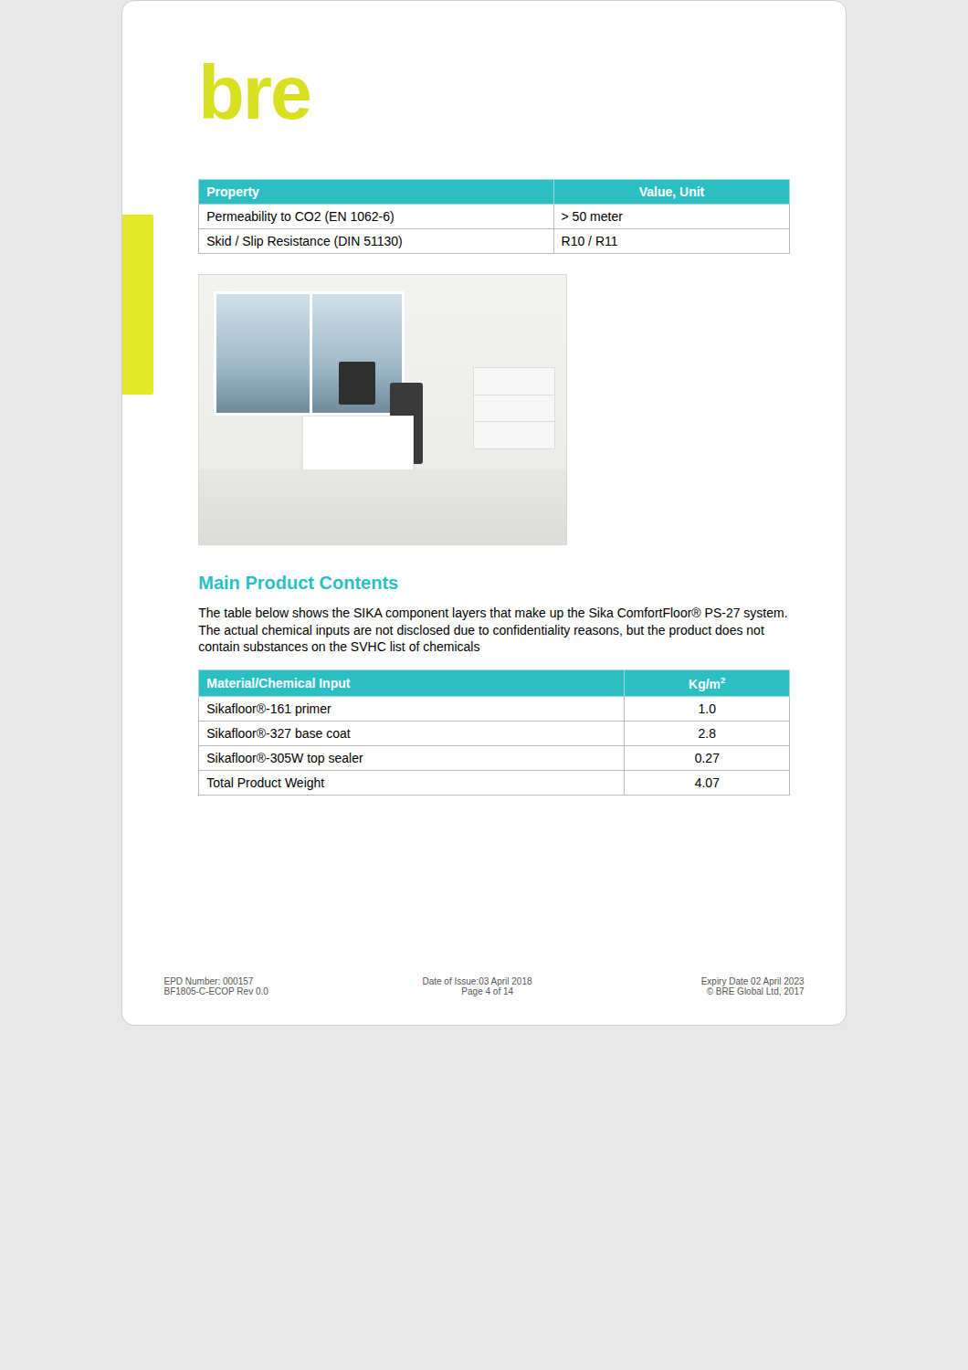bre
| Property | Value, Unit |
| --- | --- |
| Permeability to CO2 (EN 1062-6) | > 50 meter |
| Skid / Slip Resistance (DIN 51130) | R10 / R11 |
Main Product Contents
The table below shows the SIKA component layers that make up the Sika ComfortFloor® PS-27 system. The actual chemical inputs are not disclosed due to confidentiality reasons, but the product does not contain substances on the SVHC list of chemicals
| Material/Chemical Input | Kg/m 2 |
| --- | --- |
| Sikafloor®-161 primer | 1.0 |
| Sikafloor®-327 base coat | 2.8 |
| Sikafloor®-305W top sealer | 0.27 |
| Total Product Weight | 4.07 |
EPD Number: 000157
Date of Issue:03 April 2018
Expiry Date 02 April 2023
BF1805-C-ECOP Rev 0.0
Page 4 of 14
© BRE Global Ltd, 2017